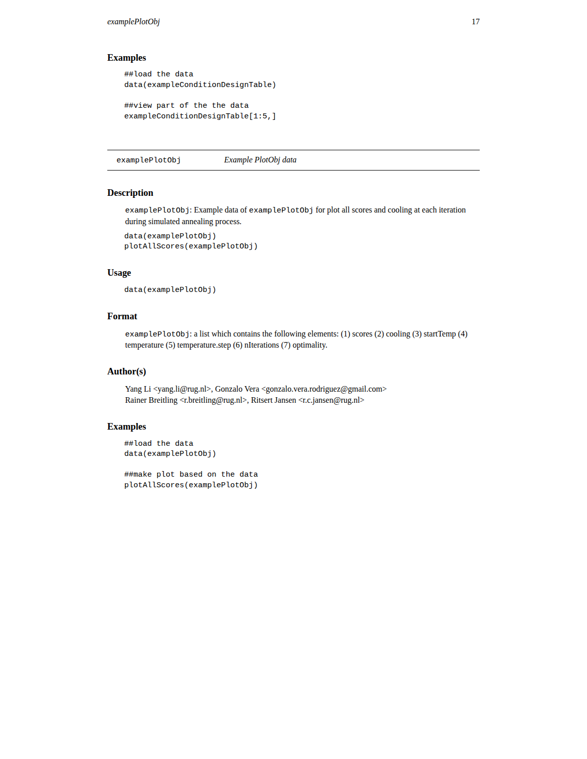examplePlotObj 17
Examples
##load the data
data(exampleConditionDesignTable)

##view part of the the data
exampleConditionDesignTable[1:5,]
examplePlotObj Example PlotObj data
Description
examplePlotObj: Example data of examplePlotObj for plot all scores and cooling at each iteration during simulated annealing process.
data(examplePlotObj)
plotAllScores(examplePlotObj)
Usage
data(examplePlotObj)
Format
examplePlotObj: a list which contains the following elements: (1) scores (2) cooling (3) startTemp (4) temperature (5) temperature.step (6) nIterations (7) optimality.
Author(s)
Yang Li <yang.li@rug.nl>, Gonzalo Vera <gonzalo.vera.rodriguez@gmail.com>
Rainer Breitling <r.breitling@rug.nl>, Ritsert Jansen <r.c.jansen@rug.nl>
Examples
##load the data
data(examplePlotObj)

##make plot based on the data
plotAllScores(examplePlotObj)